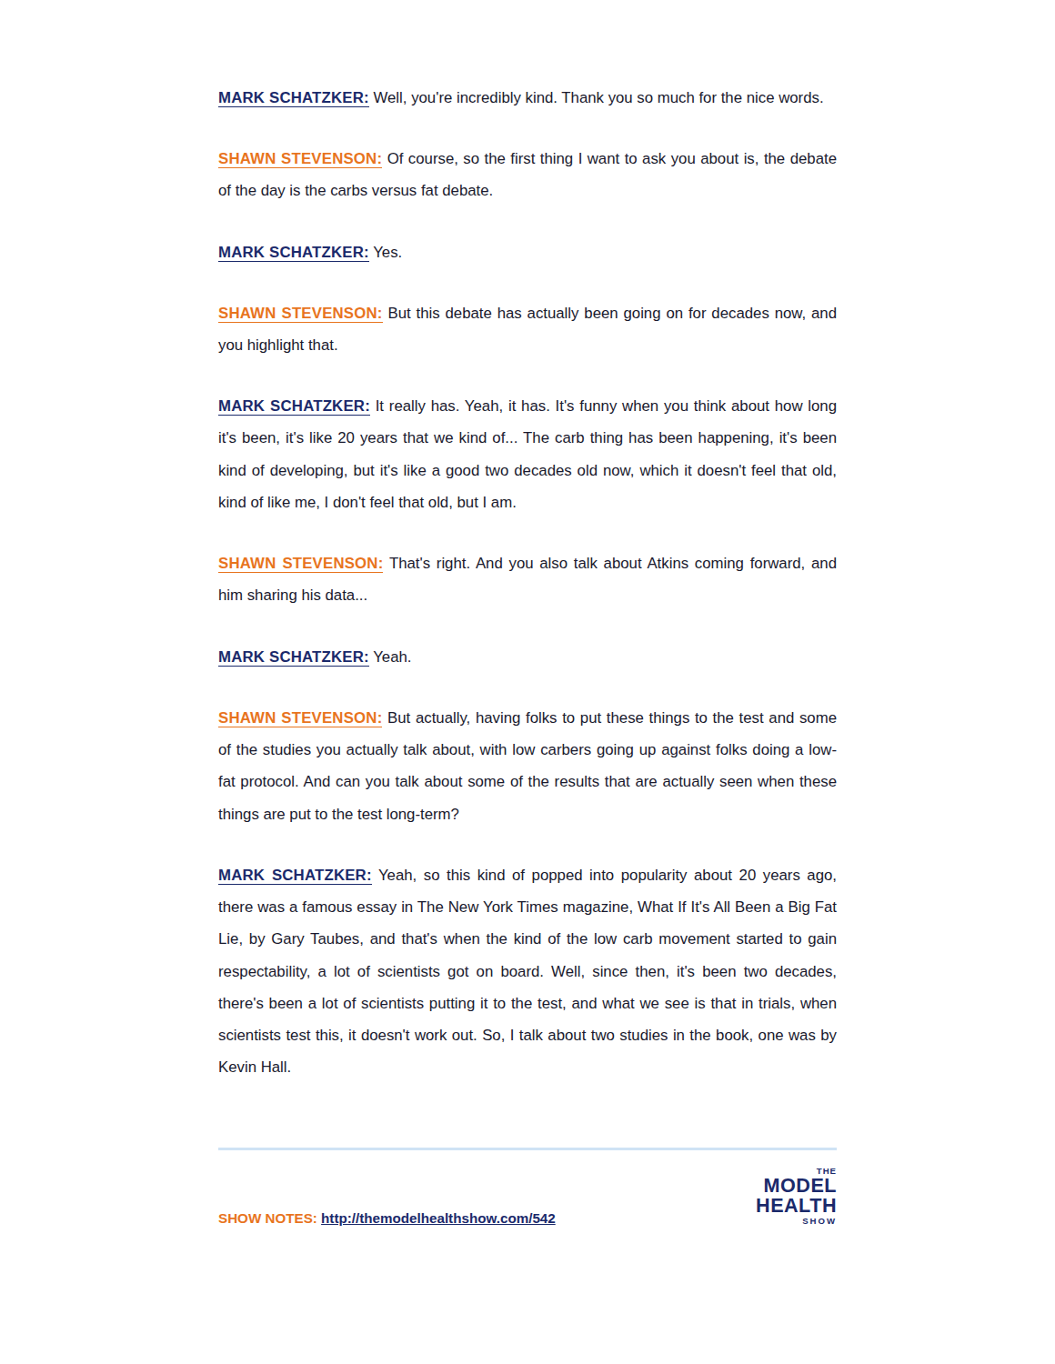MARK SCHATZKER: Well, you're incredibly kind. Thank you so much for the nice words.
SHAWN STEVENSON: Of course, so the first thing I want to ask you about is, the debate of the day is the carbs versus fat debate.
MARK SCHATZKER: Yes.
SHAWN STEVENSON: But this debate has actually been going on for decades now, and you highlight that.
MARK SCHATZKER: It really has. Yeah, it has. It's funny when you think about how long it's been, it's like 20 years that we kind of... The carb thing has been happening, it's been kind of developing, but it's like a good two decades old now, which it doesn't feel that old, kind of like me, I don't feel that old, but I am.
SHAWN STEVENSON: That's right. And you also talk about Atkins coming forward, and him sharing his data...
MARK SCHATZKER: Yeah.
SHAWN STEVENSON: But actually, having folks to put these things to the test and some of the studies you actually talk about, with low carbers going up against folks doing a low-fat protocol. And can you talk about some of the results that are actually seen when these things are put to the test long-term?
MARK SCHATZKER: Yeah, so this kind of popped into popularity about 20 years ago, there was a famous essay in The New York Times magazine, What If It's All Been a Big Fat Lie, by Gary Taubes, and that's when the kind of the low carb movement started to gain respectability, a lot of scientists got on board. Well, since then, it's been two decades, there's been a lot of scientists putting it to the test, and what we see is that in trials, when scientists test this, it doesn't work out. So, I talk about two studies in the book, one was by Kevin Hall.
SHOW NOTES: http://themodelhealthshow.com/542
THE MODEL HEALTH SHOW